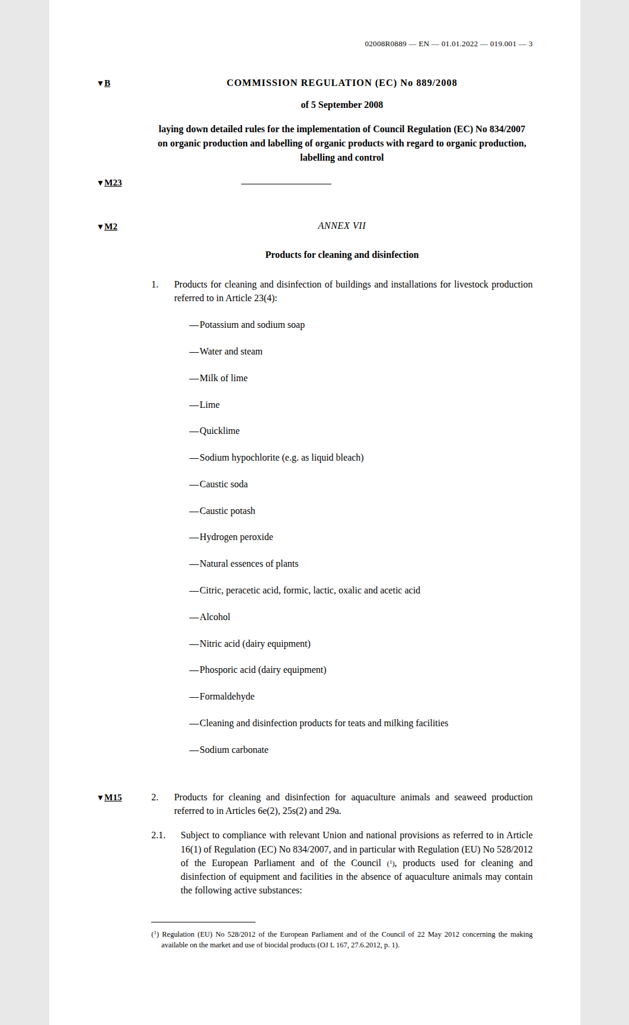02008R0889 — EN — 01.01.2022 — 019.001 — 3
▼B
COMMISSION REGULATION (EC) No 889/2008
of 5 September 2008
laying down detailed rules for the implementation of Council Regulation (EC) No 834/2007 on organic production and labelling of organic products with regard to organic production, labelling and control
▼M23
▼M2
ANNEX VII
Products for cleaning and disinfection
1.
Products for cleaning and disinfection of buildings and installations for livestock production referred to in Article 23(4):
Potassium and sodium soap
Water and steam
Milk of lime
Lime
Quicklime
Sodium hypochlorite (e.g. as liquid bleach)
Caustic soda
Caustic potash
Hydrogen peroxide
Natural essences of plants
Citric, peracetic acid, formic, lactic, oxalic and acetic acid
Alcohol
Nitric acid (dairy equipment)
Phosporic acid (dairy equipment)
Formaldehyde
Cleaning and disinfection products for teats and milking facilities
Sodium carbonate
▼M15
2.
Products for cleaning and disinfection for aquaculture animals and seaweed production referred to in Articles 6e(2), 25s(2) and 29a.
2.1.
Subject to compliance with relevant Union and national provisions as referred to in Article 16(1) of Regulation (EC) No 834/2007, and in particular with Regulation (EU) No 528/2012 of the European Parliament and of the Council (1), products used for cleaning and disinfection of equipment and facilities in the absence of aquaculture animals may contain the following active substances:
(1) Regulation (EU) No 528/2012 of the European Parliament and of the Council of 22 May 2012 concerning the making available on the market and use of biocidal products (OJ L 167, 27.6.2012, p. 1).